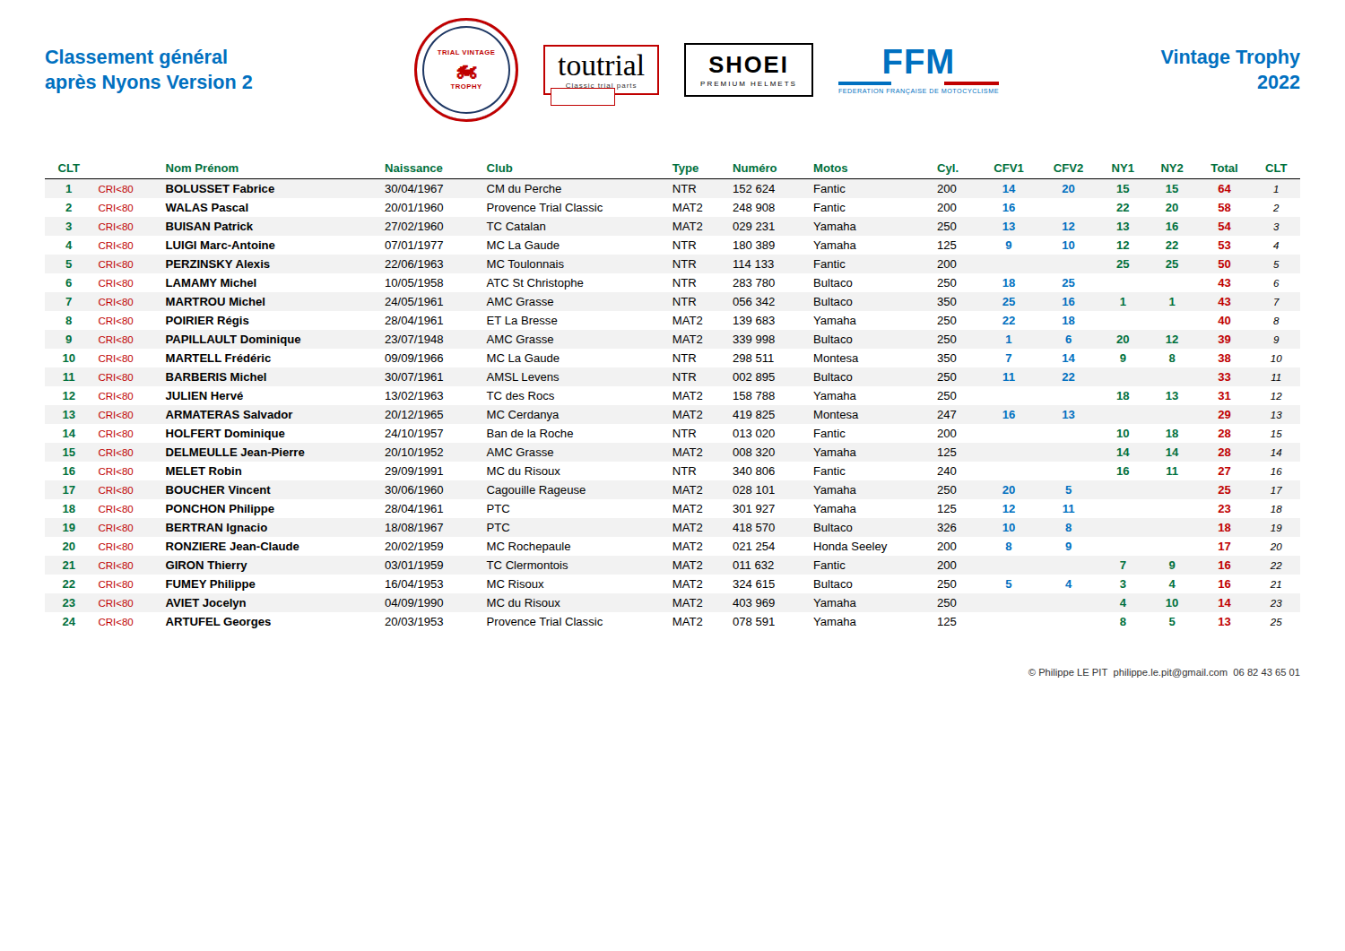Classement général
après Nyons Version 2
TRIAL VINTAGE
🏍
TROPHY
toutrial
Classic trial parts
SHOEI
PREMIUM HELMETS
FFM
FEDERATION FRANÇAISE DE MOTOCYCLISME
Vintage Trophy
2022
| CLT | | Nom Prénom | Naissance | Club | Type | Numéro | Motos | Cyl. | CFV1 | CFV2 | NY1 | NY2 | Total | CLT |
| --- | --- | --- | --- | --- | --- | --- | --- | --- | --- | --- | --- | --- | --- | --- |
| 1 | CRI<80 | BOLUSSET Fabrice | 30/04/1967 | CM du Perche | NTR | 152 624 | Fantic | 200 | 14 | 20 | 15 | 15 | 64 | 1 |
| 2 | CRI<80 | WALAS Pascal | 20/01/1960 | Provence Trial Classic | MAT2 | 248 908 | Fantic | 200 | 16 | | 22 | 20 | 58 | 2 |
| 3 | CRI<80 | BUISAN Patrick | 27/02/1960 | TC Catalan | MAT2 | 029 231 | Yamaha | 250 | 13 | 12 | 13 | 16 | 54 | 3 |
| 4 | CRI<80 | LUIGI Marc-Antoine | 07/01/1977 | MC La Gaude | NTR | 180 389 | Yamaha | 125 | 9 | 10 | 12 | 22 | 53 | 4 |
| 5 | CRI<80 | PERZINSKY Alexis | 22/06/1963 | MC Toulonnais | NTR | 114 133 | Fantic | 200 | | | 25 | 25 | 50 | 5 |
| 6 | CRI<80 | LAMAMY Michel | 10/05/1958 | ATC St Christophe | NTR | 283 780 | Bultaco | 250 | 18 | 25 | | | 43 | 6 |
| 7 | CRI<80 | MARTROU Michel | 24/05/1961 | AMC Grasse | NTR | 056 342 | Bultaco | 350 | 25 | 16 | 1 | 1 | 43 | 7 |
| 8 | CRI<80 | POIRIER Régis | 28/04/1961 | ET La Bresse | MAT2 | 139 683 | Yamaha | 250 | 22 | 18 | | | 40 | 8 |
| 9 | CRI<80 | PAPILLAULT Dominique | 23/07/1948 | AMC Grasse | MAT2 | 339 998 | Bultaco | 250 | 1 | 6 | 20 | 12 | 39 | 9 |
| 10 | CRI<80 | MARTELL Frédéric | 09/09/1966 | MC La Gaude | NTR | 298 511 | Montesa | 350 | 7 | 14 | 9 | 8 | 38 | 10 |
| 11 | CRI<80 | BARBERIS Michel | 30/07/1961 | AMSL Levens | NTR | 002 895 | Bultaco | 250 | 11 | 22 | | | 33 | 11 |
| 12 | CRI<80 | JULIEN Hervé | 13/02/1963 | TC des Rocs | MAT2 | 158 788 | Yamaha | 250 | | | 18 | 13 | 31 | 12 |
| 13 | CRI<80 | ARMATERAS Salvador | 20/12/1965 | MC Cerdanya | MAT2 | 419 825 | Montesa | 247 | 16 | 13 | | | 29 | 13 |
| 14 | CRI<80 | HOLFERT Dominique | 24/10/1957 | Ban de la Roche | NTR | 013 020 | Fantic | 200 | | | 10 | 18 | 28 | 15 |
| 15 | CRI<80 | DELMEULLE Jean-Pierre | 20/10/1952 | AMC Grasse | MAT2 | 008 320 | Yamaha | 125 | | | 14 | 14 | 28 | 14 |
| 16 | CRI<80 | MELET Robin | 29/09/1991 | MC du Risoux | NTR | 340 806 | Fantic | 240 | | | 16 | 11 | 27 | 16 |
| 17 | CRI<80 | BOUCHER Vincent | 30/06/1960 | Cagouille Rageuse | MAT2 | 028 101 | Yamaha | 250 | 20 | 5 | | | 25 | 17 |
| 18 | CRI<80 | PONCHON Philippe | 28/04/1961 | PTC | MAT2 | 301 927 | Yamaha | 125 | 12 | 11 | | | 23 | 18 |
| 19 | CRI<80 | BERTRAN Ignacio | 18/08/1967 | PTC | MAT2 | 418 570 | Bultaco | 326 | 10 | 8 | | | 18 | 19 |
| 20 | CRI<80 | RONZIERE Jean-Claude | 20/02/1959 | MC Rochepaule | MAT2 | 021 254 | Honda Seeley | 200 | 8 | 9 | | | 17 | 20 |
| 21 | CRI<80 | GIRON Thierry | 03/01/1959 | TC Clermontois | MAT2 | 011 632 | Fantic | 200 | | | 7 | 9 | 16 | 22 |
| 22 | CRI<80 | FUMEY Philippe | 16/04/1953 | MC Risoux | MAT2 | 324 615 | Bultaco | 250 | 5 | 4 | 3 | 4 | 16 | 21 |
| 23 | CRI<80 | AVIET Jocelyn | 04/09/1990 | MC du Risoux | MAT2 | 403 969 | Yamaha | 250 | | | 4 | 10 | 14 | 23 |
| 24 | CRI<80 | ARTUFEL Georges | 20/03/1953 | Provence Trial Classic | MAT2 | 078 591 | Yamaha | 125 | | | 8 | 5 | 13 | 25 |
© Philippe LE PIT philippe.le.pit@gmail.com 06 82 43 65 01